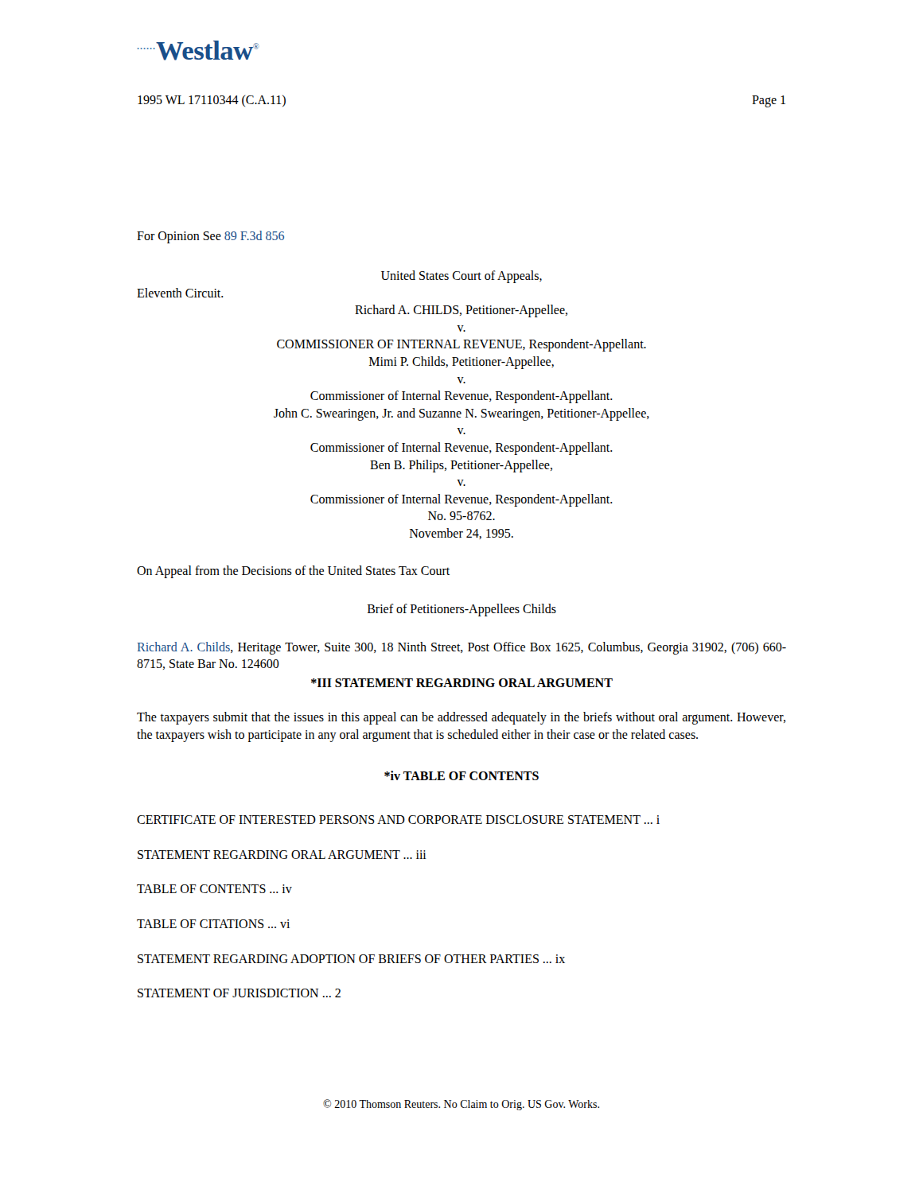...... Westlaw®
1995 WL 17110344 (C.A.11) Page 1
For Opinion See 89 F.3d 856
United States Court of Appeals,
Eleventh Circuit.
Richard A. CHILDS, Petitioner-Appellee,
v.
COMMISSIONER OF INTERNAL REVENUE, Respondent-Appellant.
Mimi P. Childs, Petitioner-Appellee,
v.
Commissioner of Internal Revenue, Respondent-Appellant.
John C. Swearingen, Jr. and Suzanne N. Swearingen, Petitioner-Appellee,
v.
Commissioner of Internal Revenue, Respondent-Appellant.
Ben B. Philips, Petitioner-Appellee,
v.
Commissioner of Internal Revenue, Respondent-Appellant.
No. 95-8762.
November 24, 1995.
On Appeal from the Decisions of the United States Tax Court
Brief of Petitioners-Appellees Childs
Richard A. Childs, Heritage Tower, Suite 300, 18 Ninth Street, Post Office Box 1625, Columbus, Georgia 31902, (706) 660-8715, State Bar No. 124600
*III STATEMENT REGARDING ORAL ARGUMENT
The taxpayers submit that the issues in this appeal can be addressed adequately in the briefs without oral argument. However, the taxpayers wish to participate in any oral argument that is scheduled either in their case or the related cases.
*iv TABLE OF CONTENTS
CERTIFICATE OF INTERESTED PERSONS AND CORPORATE DISCLOSURE STATEMENT ... i
STATEMENT REGARDING ORAL ARGUMENT ... iii
TABLE OF CONTENTS ... iv
TABLE OF CITATIONS ... vi
STATEMENT REGARDING ADOPTION OF BRIEFS OF OTHER PARTIES ... ix
STATEMENT OF JURISDICTION ... 2
© 2010 Thomson Reuters. No Claim to Orig. US Gov. Works.